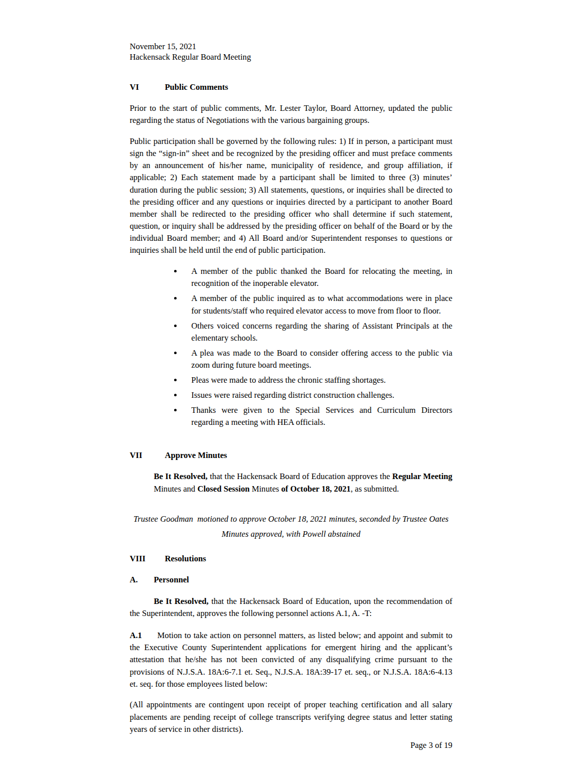November 15, 2021
Hackensack Regular Board Meeting
VI Public Comments
Prior to the start of public comments, Mr. Lester Taylor, Board Attorney, updated the public regarding the status of Negotiations with the various bargaining groups.
Public participation shall be governed by the following rules: 1) If in person, a participant must sign the “sign-in” sheet and be recognized by the presiding officer and must preface comments by an announcement of his/her name, municipality of residence, and group affiliation, if applicable; 2) Each statement made by a participant shall be limited to three (3) minutes’ duration during the public session; 3) All statements, questions, or inquiries shall be directed to the presiding officer and any questions or inquiries directed by a participant to another Board member shall be redirected to the presiding officer who shall determine if such statement, question, or inquiry shall be addressed by the presiding officer on behalf of the Board or by the individual Board member; and 4) All Board and/or Superintendent responses to questions or inquiries shall be held until the end of public participation.
A member of the public thanked the Board for relocating the meeting, in recognition of the inoperable elevator.
A member of the public inquired as to what accommodations were in place for students/staff who required elevator access to move from floor to floor.
Others voiced concerns regarding the sharing of Assistant Principals at the elementary schools.
A plea was made to the Board to consider offering access to the public via zoom during future board meetings.
Pleas were made to address the chronic staffing shortages.
Issues were raised regarding district construction challenges.
Thanks were given to the Special Services and Curriculum Directors regarding a meeting with HEA officials.
VII Approve Minutes
Be It Resolved, that the Hackensack Board of Education approves the Regular Meeting Minutes and Closed Session Minutes of October 18, 2021, as submitted.
Trustee Goodman motioned to approve October 18, 2021 minutes, seconded by Trustee Oates
Minutes approved, with Powell abstained
VIII Resolutions
A. Personnel
Be It Resolved, that the Hackensack Board of Education, upon the recommendation of the Superintendent, approves the following personnel actions A.1, A. -T:
A.1 Motion to take action on personnel matters, as listed below; and appoint and submit to the Executive County Superintendent applications for emergent hiring and the applicant’s attestation that he/she has not been convicted of any disqualifying crime pursuant to the provisions of N.J.S.A. 18A:6-7.1 et. Seq., N.J.S.A. 18A:39-17 et. seq., or N.J.S.A. 18A:6-4.13 et. seq. for those employees listed below:
(All appointments are contingent upon receipt of proper teaching certification and all salary placements are pending receipt of college transcripts verifying degree status and letter stating years of service in other districts).
Page 3 of 19